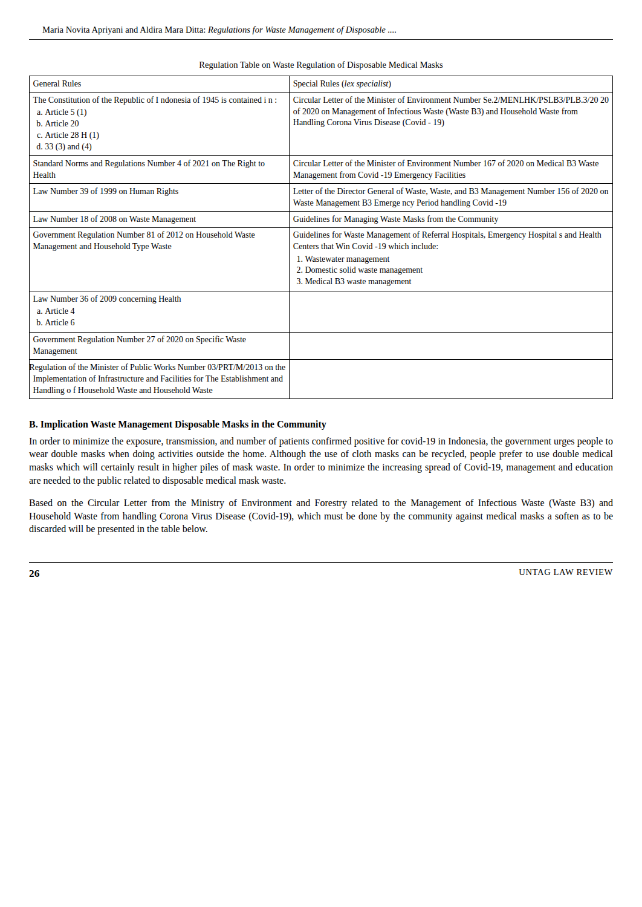Maria Novita Apriyani and Aldira Mara Ditta: Regulations for Waste Management of Disposable ....
Regulation Table on Waste Regulation of Disposable Medical Masks
| General Rules | Special Rules ( lex specialist ) |
| --- | --- |
| The Constitution of the Republic of I ndonesia of 1945 is contained i n : Article 5 (1) Article 20 Article 28 H (1) 33 (3) and (4) | Circular Letter of the Minister of Environment Number Se.2/MENLHK/PSLB3/PLB.3/20 20 of 2020 on Management of Infectious Waste (Waste B3) and Household Waste from Handling Corona Virus Disease (Covid - 19) |
| Standard Norms and Regulations Number 4 of 2021 on The Right to Health | Circular Letter of the Minister of Environment Number 167 of 2020 on Medical B3 Waste Management from Covid -19 Emergency Facilities |
| Law Number 39 of 1999 on Human Rights | Letter of the Director General of Waste, Waste, and B3 Management Number 156 of 2020 on Waste Management B3 Emerge ncy Period handling Covid -19 |
| Law Number 18 of 2008 on Waste Management | Guidelines for Managing Waste Masks from the Community |
| Government Regulation Number 81 of 2012 on Household Waste Management and Household Type Waste | Guidelines for Waste Management of Referral Hospitals, Emergency Hospital s and Health Centers that Win Covid -19 which include: Wastewater management Domestic solid waste management Medical B3 waste management |
| Law Number 36 of 2009 concerning Health Article 4 Article 6 | |
| Government Regulation Number 27 of 2020 on Specific Waste Management | |
| Regulation of the Minister of Public Works Number 03/PRT/M/2013 on the Implementation of Infrastructure and Facilities for The Establishment and Handling o f Household Waste and Household Waste | |
B. Implication Waste Management Disposable Masks in the Community
In order to minimize the exposure, transmission, and number of patients confirmed positive for covid-19 in Indonesia, the government urges people to wear double masks when doing activities outside the home. Although the use of cloth masks can be recycled, people prefer to use double medical masks which will certainly result in higher piles of mask waste. In order to minimize the increasing spread of Covid-19, management and education are needed to the public related to disposable medical mask waste.
Based on the Circular Letter from the Ministry of Environment and Forestry related to the Management of Infectious Waste (Waste B3) and Household Waste from handling Corona Virus Disease (Covid-19), which must be done by the community against medical masks a soften as to be discarded will be presented in the table below.
26 UNTAG LAW REVIEW